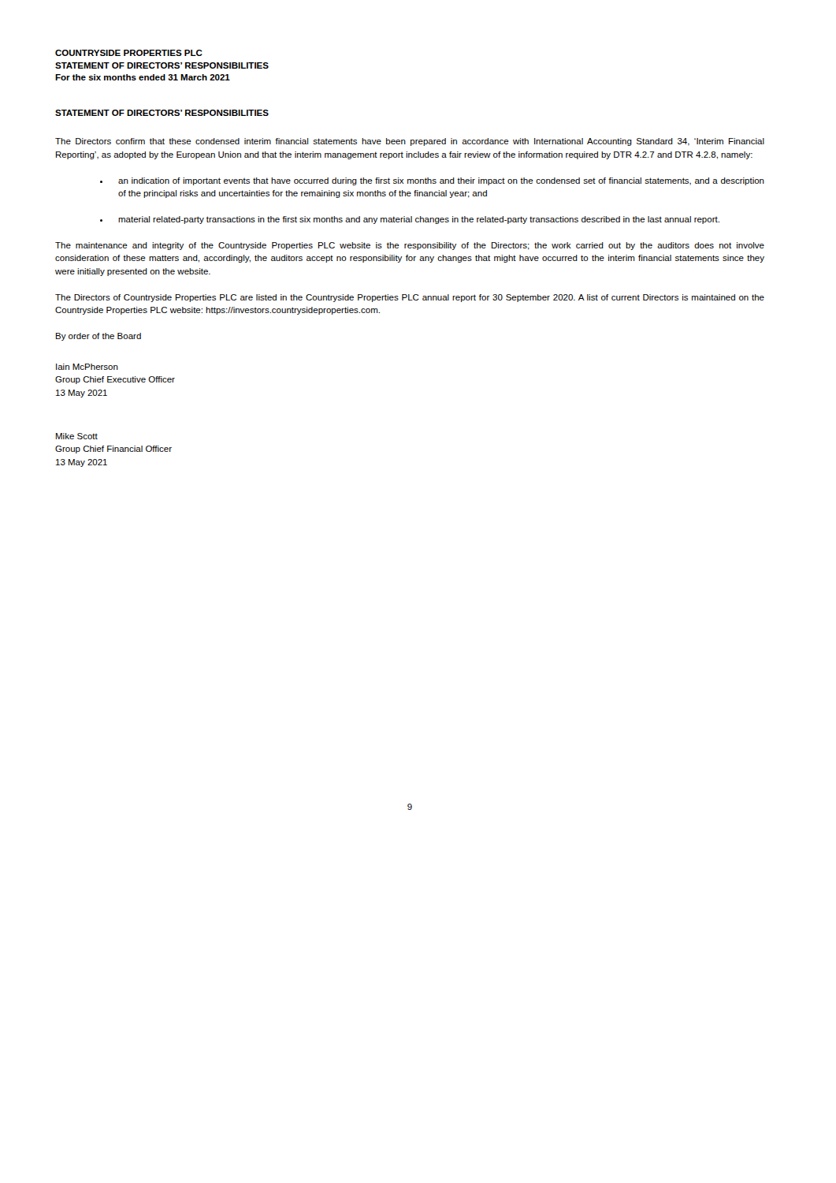COUNTRYSIDE PROPERTIES PLC
STATEMENT OF DIRECTORS’ RESPONSIBILITIES
For the six months ended 31 March 2021
STATEMENT OF DIRECTORS’ RESPONSIBILITIES
The Directors confirm that these condensed interim financial statements have been prepared in accordance with International Accounting Standard 34, ‘Interim Financial Reporting’, as adopted by the European Union and that the interim management report includes a fair review of the information required by DTR 4.2.7 and DTR 4.2.8, namely:
an indication of important events that have occurred during the first six months and their impact on the condensed set of financial statements, and a description of the principal risks and uncertainties for the remaining six months of the financial year; and
material related-party transactions in the first six months and any material changes in the related-party transactions described in the last annual report.
The maintenance and integrity of the Countryside Properties PLC website is the responsibility of the Directors; the work carried out by the auditors does not involve consideration of these matters and, accordingly, the auditors accept no responsibility for any changes that might have occurred to the interim financial statements since they were initially presented on the website.
The Directors of Countryside Properties PLC are listed in the Countryside Properties PLC annual report for 30 September 2020. A list of current Directors is maintained on the Countryside Properties PLC website: https://investors.countrysideproperties.com.
By order of the Board
Iain McPherson
Group Chief Executive Officer
13 May 2021
Mike Scott
Group Chief Financial Officer
13 May 2021
9